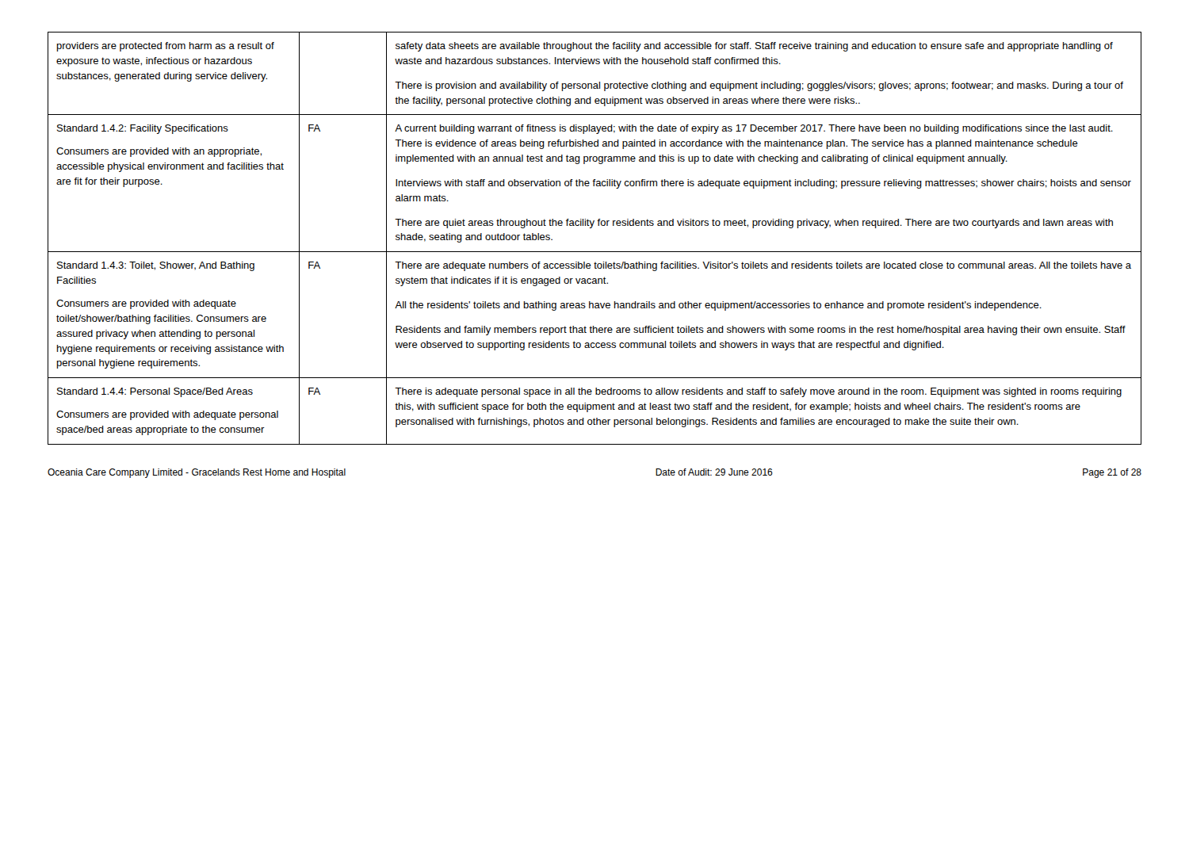| providers are protected from harm as a result of exposure to waste, infectious or hazardous substances, generated during service delivery. | | safety data sheets are available throughout the facility and accessible for staff. Staff receive training and education to ensure safe and appropriate handling of waste and hazardous substances. Interviews with the household staff confirmed this. There is provision and availability of personal protective clothing and equipment including; goggles/visors; gloves; aprons; footwear; and masks. During a tour of the facility, personal protective clothing and equipment was observed in areas where there were risks.. |
| Standard 1.4.2: Facility Specifications Consumers are provided with an appropriate, accessible physical environment and facilities that are fit for their purpose. | FA | A current building warrant of fitness is displayed; with the date of expiry as 17 December 2017. There have been no building modifications since the last audit. There is evidence of areas being refurbished and painted in accordance with the maintenance plan. The service has a planned maintenance schedule implemented with an annual test and tag programme and this is up to date with checking and calibrating of clinical equipment annually. Interviews with staff and observation of the facility confirm there is adequate equipment including; pressure relieving mattresses; shower chairs; hoists and sensor alarm mats. There are quiet areas throughout the facility for residents and visitors to meet, providing privacy, when required. There are two courtyards and lawn areas with shade, seating and outdoor tables. |
| Standard 1.4.3: Toilet, Shower, And Bathing Facilities Consumers are provided with adequate toilet/shower/bathing facilities. Consumers are assured privacy when attending to personal hygiene requirements or receiving assistance with personal hygiene requirements. | FA | There are adequate numbers of accessible toilets/bathing facilities. Visitor's toilets and residents toilets are located close to communal areas. All the toilets have a system that indicates if it is engaged or vacant. All the residents' toilets and bathing areas have handrails and other equipment/accessories to enhance and promote resident's independence. Residents and family members report that there are sufficient toilets and showers with some rooms in the rest home/hospital area having their own ensuite. Staff were observed to supporting residents to access communal toilets and showers in ways that are respectful and dignified. |
| Standard 1.4.4: Personal Space/Bed Areas Consumers are provided with adequate personal space/bed areas appropriate to the consumer | FA | There is adequate personal space in all the bedrooms to allow residents and staff to safely move around in the room. Equipment was sighted in rooms requiring this, with sufficient space for both the equipment and at least two staff and the resident, for example; hoists and wheel chairs. The resident's rooms are personalised with furnishings, photos and other personal belongings. Residents and families are encouraged to make the suite their own. |
Oceania Care Company Limited - Gracelands Rest Home and Hospital Date of Audit: 29 June 2016 Page 21 of 28